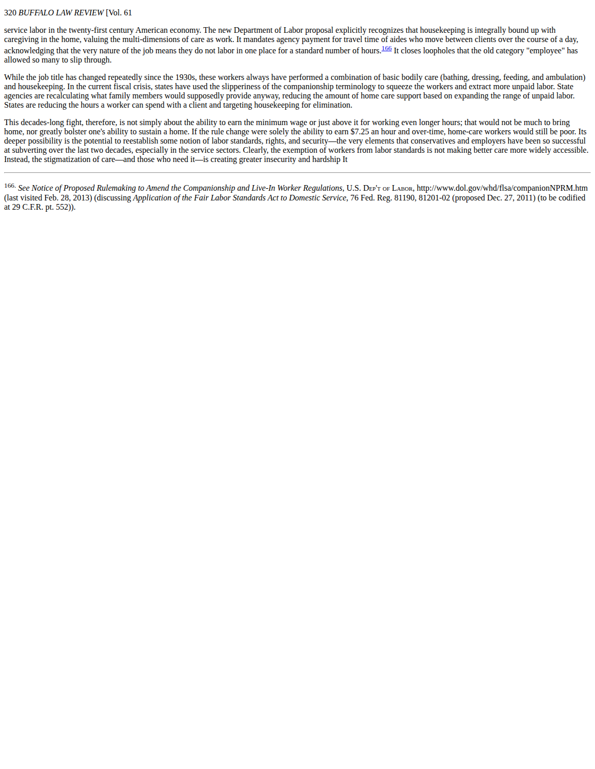320 BUFFALO LAW REVIEW [Vol. 61
service labor in the twenty-first century American economy. The new Department of Labor proposal explicitly recognizes that housekeeping is integrally bound up with caregiving in the home, valuing the multi-dimensions of care as work. It mandates agency payment for travel time of aides who move between clients over the course of a day, acknowledging that the very nature of the job means they do not labor in one place for a standard number of hours.166 It closes loopholes that the old category "employee" has allowed so many to slip through.
While the job title has changed repeatedly since the 1930s, these workers always have performed a combination of basic bodily care (bathing, dressing, feeding, and ambulation) and housekeeping. In the current fiscal crisis, states have used the slipperiness of the companionship terminology to squeeze the workers and extract more unpaid labor. State agencies are recalculating what family members would supposedly provide anyway, reducing the amount of home care support based on expanding the range of unpaid labor. States are reducing the hours a worker can spend with a client and targeting housekeeping for elimination.
This decades-long fight, therefore, is not simply about the ability to earn the minimum wage or just above it for working even longer hours; that would not be much to bring home, nor greatly bolster one's ability to sustain a home. If the rule change were solely the ability to earn $7.25 an hour and over-time, home-care workers would still be poor. Its deeper possibility is the potential to reestablish some notion of labor standards, rights, and security—the very elements that conservatives and employers have been so successful at subverting over the last two decades, especially in the service sectors. Clearly, the exemption of workers from labor standards is not making better care more widely accessible. Instead, the stigmatization of care—and those who need it—is creating greater insecurity and hardship It
166. See Notice of Proposed Rulemaking to Amend the Companionship and Live-In Worker Regulations, U.S. Dep't of Labor, http://www.dol.gov/whd/flsa/companionNPRM.htm (last visited Feb. 28, 2013) (discussing Application of the Fair Labor Standards Act to Domestic Service, 76 Fed. Reg. 81190, 81201-02 (proposed Dec. 27, 2011) (to be codified at 29 C.F.R. pt. 552)).